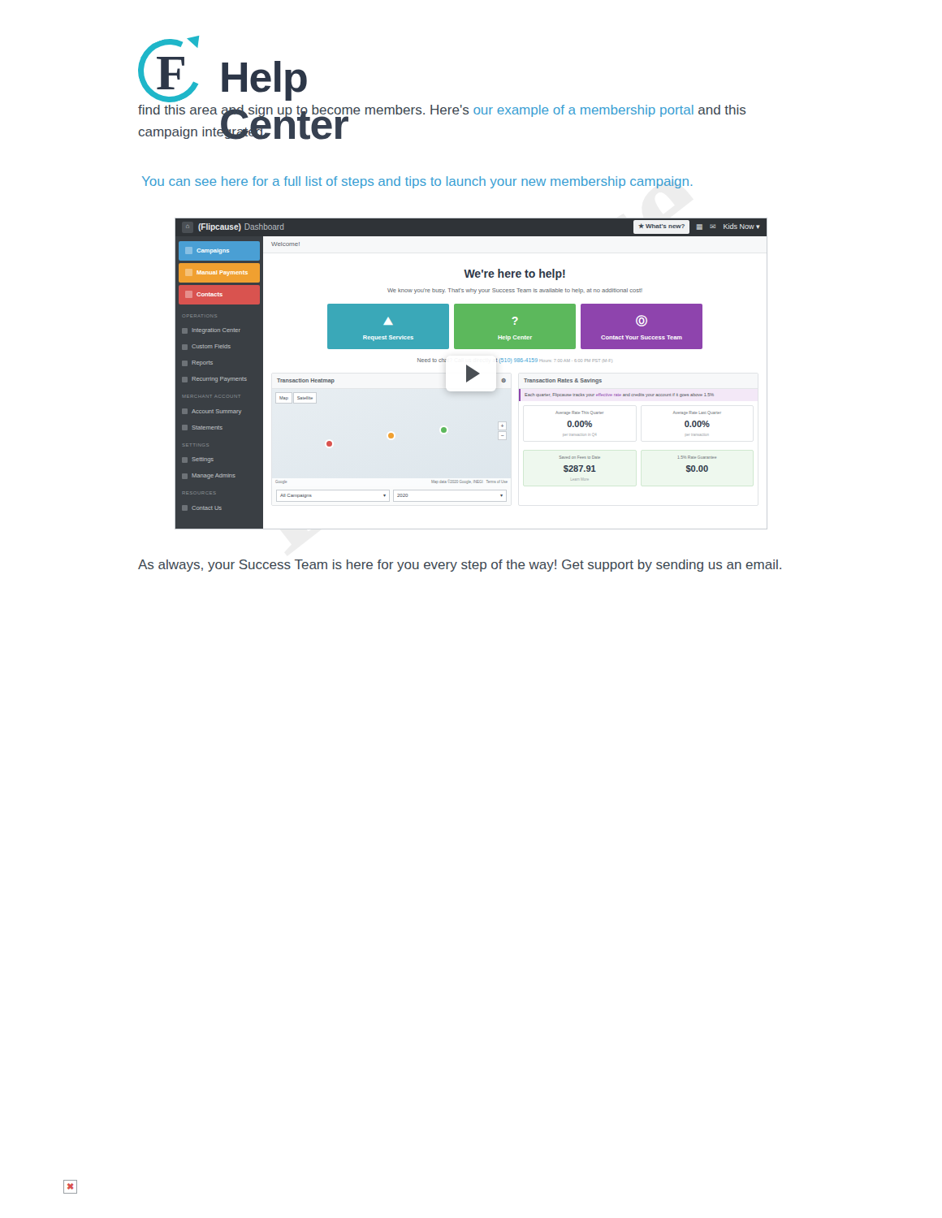Flipcause
F
Help
Center
find this area and sign up to become members. Here's our example of a membership portal and this campaign integrated.
You can see here for a full list of steps and tips to launch your new membership campaign.
⌂
(Flipcause)Dashboard
★ What's new?
▦
✉
Kids Now ▾
Campaigns
Manual Payments
Contacts
Operations
Integration Center
Custom Fields
Reports
Recurring Payments
Merchant Account
Account Summary
Statements
Settings
Settings
Manage Admins
Resources
Contact Us
Welcome!
We're here to help!
We know you're busy. That's why your Success Team is available to help, at no additional cost!
⛰ Request Services
? Help Center
Ⓞ Contact Your Success Team
Need to chat? Call us directly at (510) 986-4159 Hours: 7:00 AM - 6:00 PM PST (M-F)
Transaction Heatmap ⚙
Map
Satellite
+
−
Google Map data ©2020 Google, INEGI Terms of Use
All Campaigns▾
2020▾
Transaction Rates & Savings
Each quarter, Flipcause tracks your effective rate and credits your account if it goes above 1.5%
Average Rate This Quarter
0.00%
per transaction in Q4
Average Rate Last Quarter
0.00%
per transaction
Saved on Fees to Date
$287.91
Learn More
1.5% Rate Guarantee
$0.00
As always, your Success Team is here for you every step of the way! Get support by sending us an email.
✖